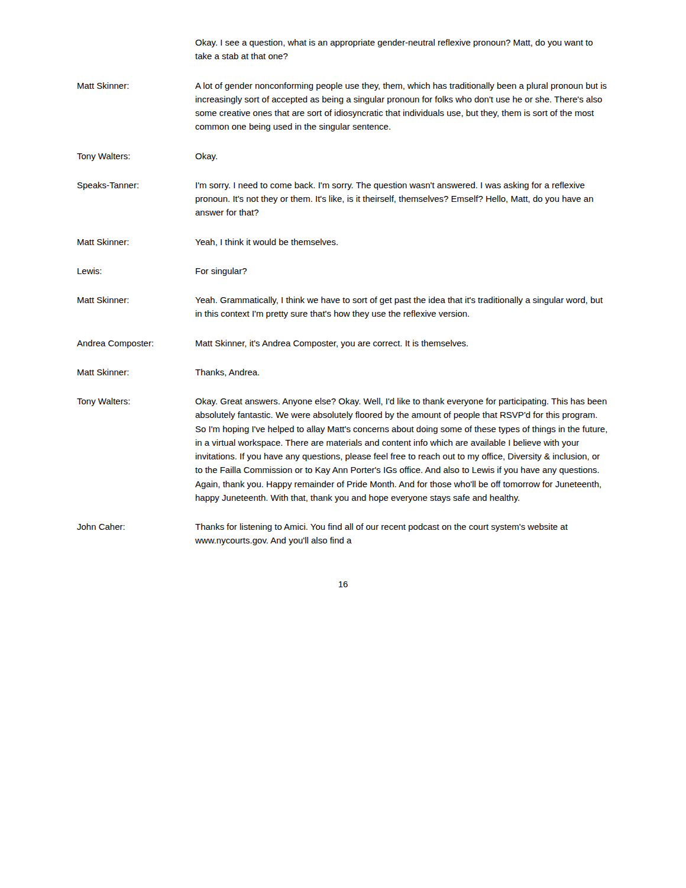Okay. I see a question, what is an appropriate gender-neutral reflexive pronoun? Matt, do you want to take a stab at that one?
Matt Skinner:
A lot of gender nonconforming people use they, them, which has traditionally been a plural pronoun but is increasingly sort of accepted as being a singular pronoun for folks who don't use he or she. There's also some creative ones that are sort of idiosyncratic that individuals use, but they, them is sort of the most common one being used in the singular sentence.
Tony Walters:
Okay.
Speaks-Tanner:
I'm sorry. I need to come back. I'm sorry. The question wasn't answered. I was asking for a reflexive pronoun. It's not they or them. It's like, is it theirself, themselves? Emself? Hello, Matt, do you have an answer for that?
Matt Skinner:
Yeah, I think it would be themselves.
Lewis:
For singular?
Matt Skinner:
Yeah. Grammatically, I think we have to sort of get past the idea that it's traditionally a singular word, but in this context I'm pretty sure that's how they use the reflexive version.
Andrea Composter:
Matt Skinner, it's Andrea Composter, you are correct. It is themselves.
Matt Skinner:
Thanks, Andrea.
Tony Walters:
Okay. Great answers. Anyone else? Okay. Well, I'd like to thank everyone for participating. This has been absolutely fantastic. We were absolutely floored by the amount of people that RSVP'd for this program. So I'm hoping I've helped to allay Matt's concerns about doing some of these types of things in the future, in a virtual workspace. There are materials and content info which are available I believe with your invitations. If you have any questions, please feel free to reach out to my office, Diversity & inclusion, or to the Failla Commission or to Kay Ann Porter's IGs office. And also to Lewis if you have any questions. Again, thank you. Happy remainder of Pride Month. And for those who'll be off tomorrow for Juneteenth, happy Juneteenth. With that, thank you and hope everyone stays safe and healthy.
John Caher:
Thanks for listening to Amici. You find all of our recent podcast on the court system's website at www.nycourts.gov. And you'll also find a
16